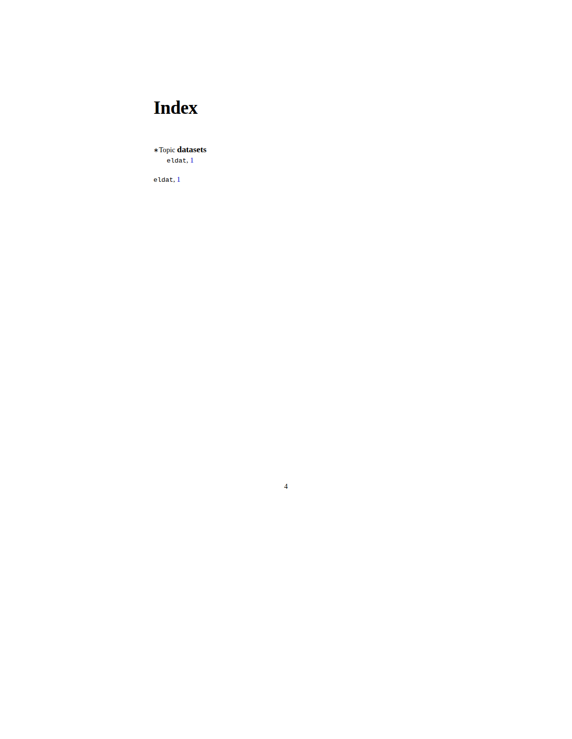Index
∗Topic datasets
eldat, 1
eldat, 1
4